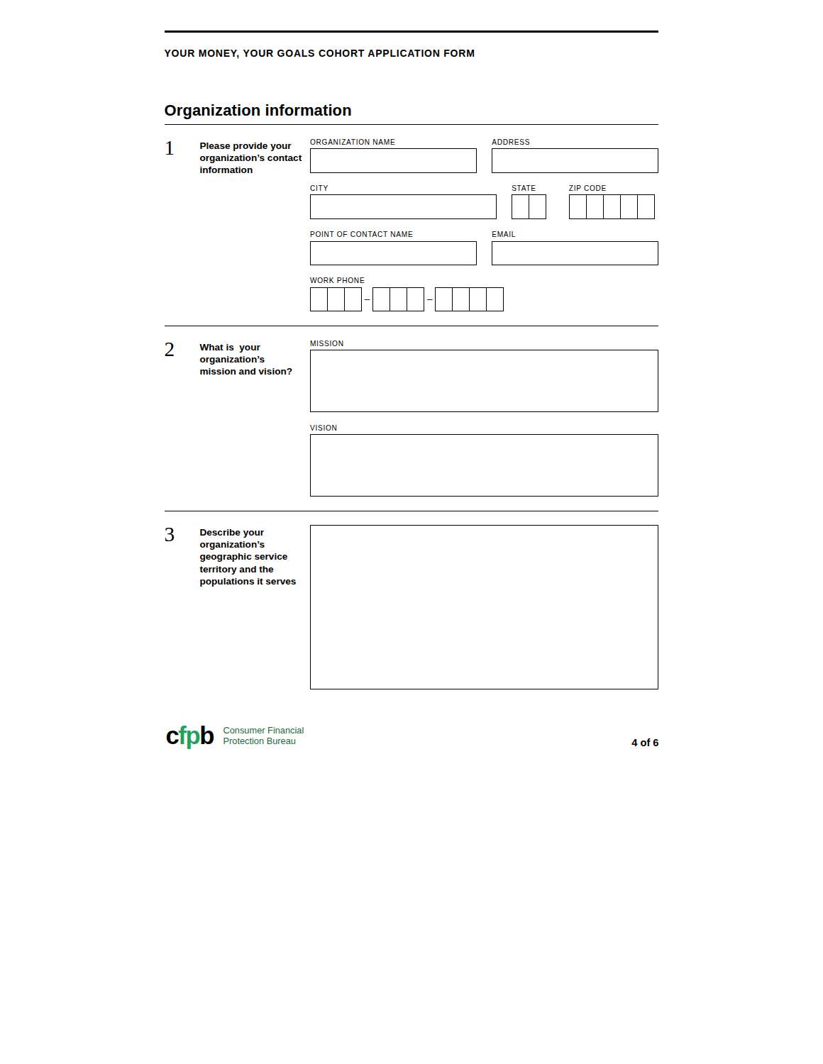Your Money, Your Goals Cohort Application Form
Organization information
1
Please provide your organization’s contact information
Organization Name
Address
City
State
Zip Code
Point of Contact Name
Email
Work Phone
–
–
2
What is your organization’s mission and vision?
Mission
Vision
3
Describe your organization’s geographic service territory and the populations it serves
cfpb
Consumer Financial
Protection Bureau
4 of 6